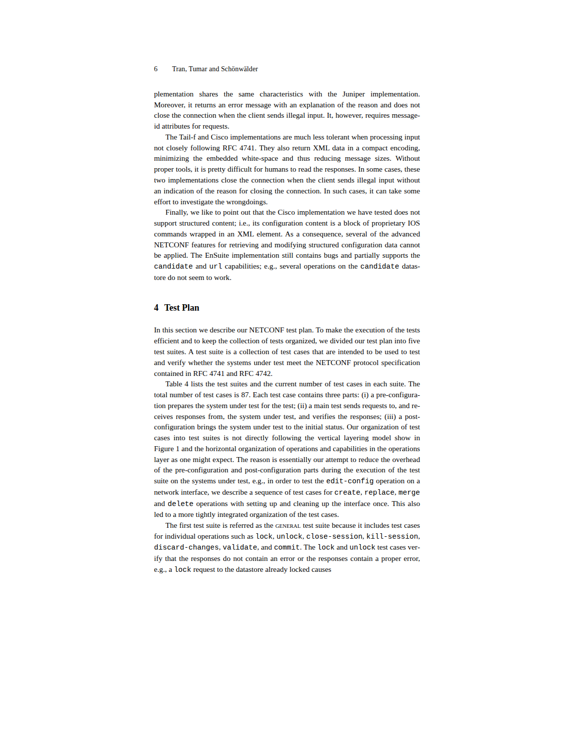6 Tran, Tumar and Schönwälder
plementation shares the same characteristics with the Juniper implementation. Moreover, it returns an error message with an explanation of the reason and does not close the connection when the client sends illegal input. It, however, requires message-id attributes for requests.
The Tail-f and Cisco implementations are much less tolerant when processing input not closely following RFC 4741. They also return XML data in a compact encoding, minimizing the embedded white-space and thus reducing message sizes. Without proper tools, it is pretty difficult for humans to read the responses. In some cases, these two implementations close the connection when the client sends illegal input without an indication of the reason for closing the connection. In such cases, it can take some effort to investigate the wrongdoings.
Finally, we like to point out that the Cisco implementation we have tested does not support structured content; i.e., its configuration content is a block of proprietary IOS commands wrapped in an XML element. As a consequence, several of the advanced NETCONF features for retrieving and modifying structured configuration data cannot be applied. The EnSuite implementation still contains bugs and partially supports the candidate and url capabilities; e.g., several operations on the candidate datastore do not seem to work.
4 Test Plan
In this section we describe our NETCONF test plan. To make the execution of the tests efficient and to keep the collection of tests organized, we divided our test plan into five test suites. A test suite is a collection of test cases that are intended to be used to test and verify whether the systems under test meet the NETCONF protocol specification contained in RFC 4741 and RFC 4742.
Table 4 lists the test suites and the current number of test cases in each suite. The total number of test cases is 87. Each test case contains three parts: (i) a pre-configuration prepares the system under test for the test; (ii) a main test sends requests to, and receives responses from, the system under test, and verifies the responses; (iii) a post-configuration brings the system under test to the initial status. Our organization of test cases into test suites is not directly following the vertical layering model show in Figure 1 and the horizontal organization of operations and capabilities in the operations layer as one might expect. The reason is essentially our attempt to reduce the overhead of the pre-configuration and post-configuration parts during the execution of the test suite on the systems under test, e.g., in order to test the edit-config operation on a network interface, we describe a sequence of test cases for create, replace, merge and delete operations with setting up and cleaning up the interface once. This also led to a more tightly integrated organization of the test cases.
The first test suite is referred as the general test suite because it includes test cases for individual operations such as lock, unlock, close-session, kill-session, discard-changes, validate, and commit. The lock and unlock test cases verify that the responses do not contain an error or the responses contain a proper error, e.g., a lock request to the datastore already locked causes